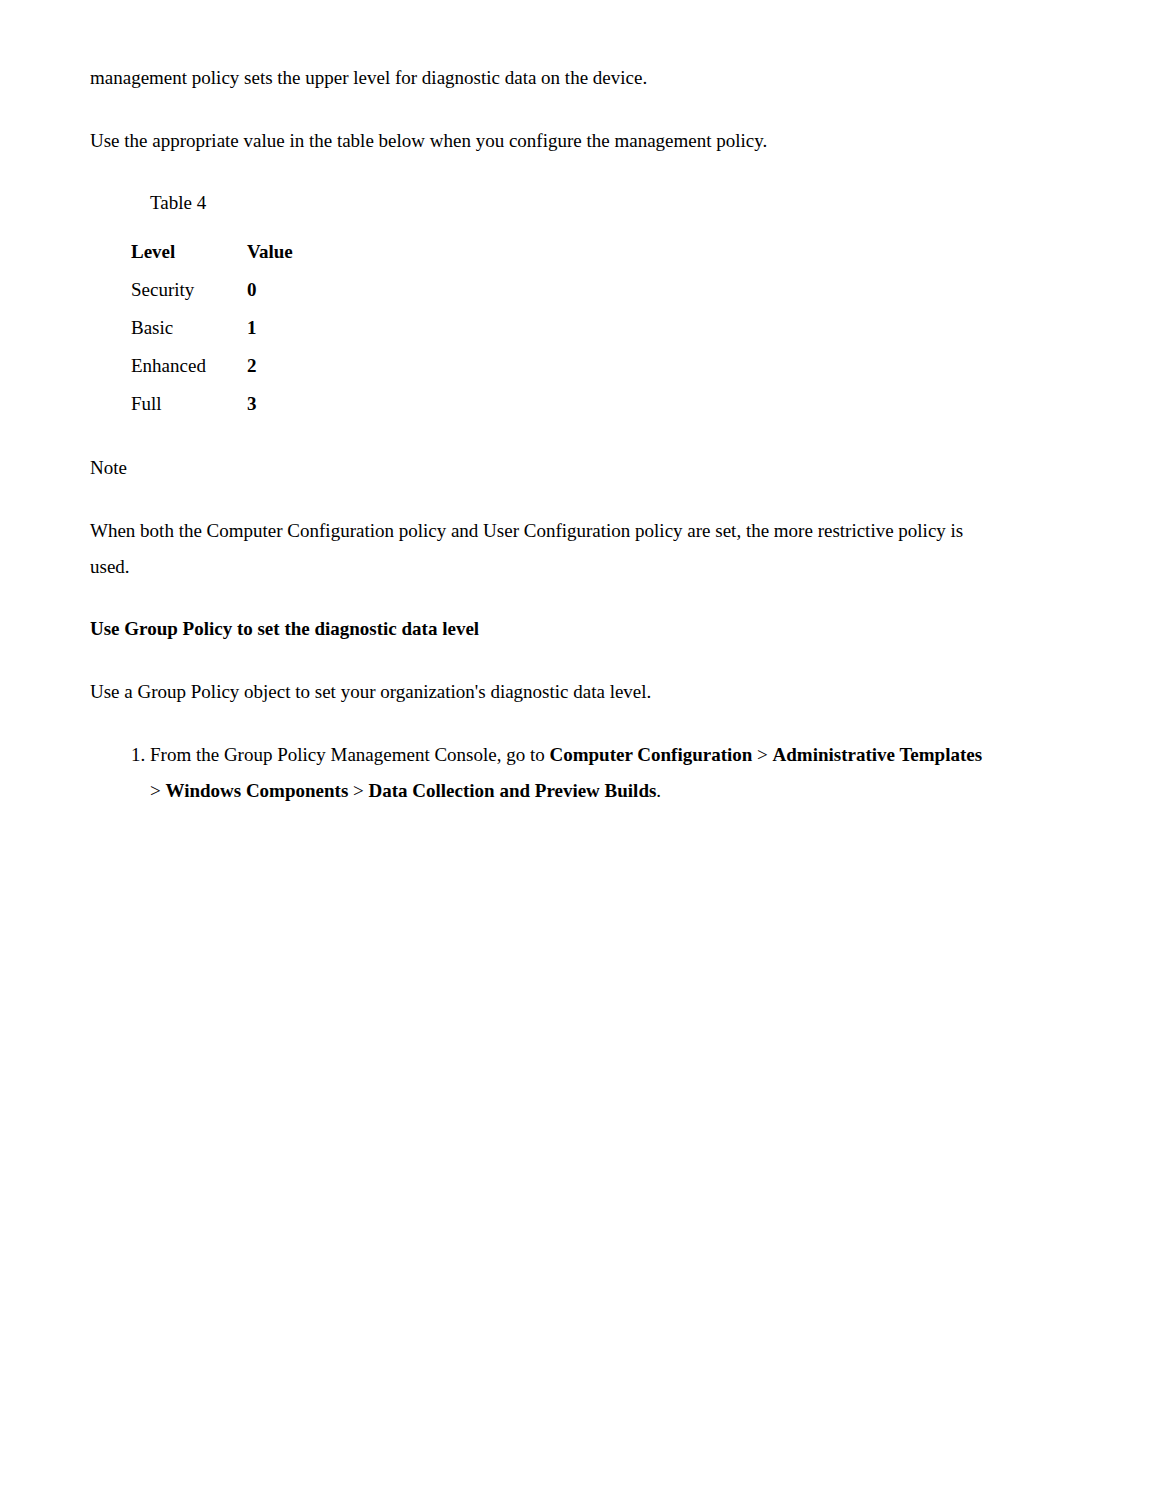management policy sets the upper level for diagnostic data on the device.
Use the appropriate value in the table below when you configure the management policy.
Table 4
| Level | Value |
| --- | --- |
| Security | 0 |
| Basic | 1 |
| Enhanced | 2 |
| Full | 3 |
Note
When both the Computer Configuration policy and User Configuration policy are set, the more restrictive policy is used.
Use Group Policy to set the diagnostic data level
Use a Group Policy object to set your organization's diagnostic data level.
From the Group Policy Management Console, go to Computer Configuration > Administrative Templates > Windows Components > Data Collection and Preview Builds.